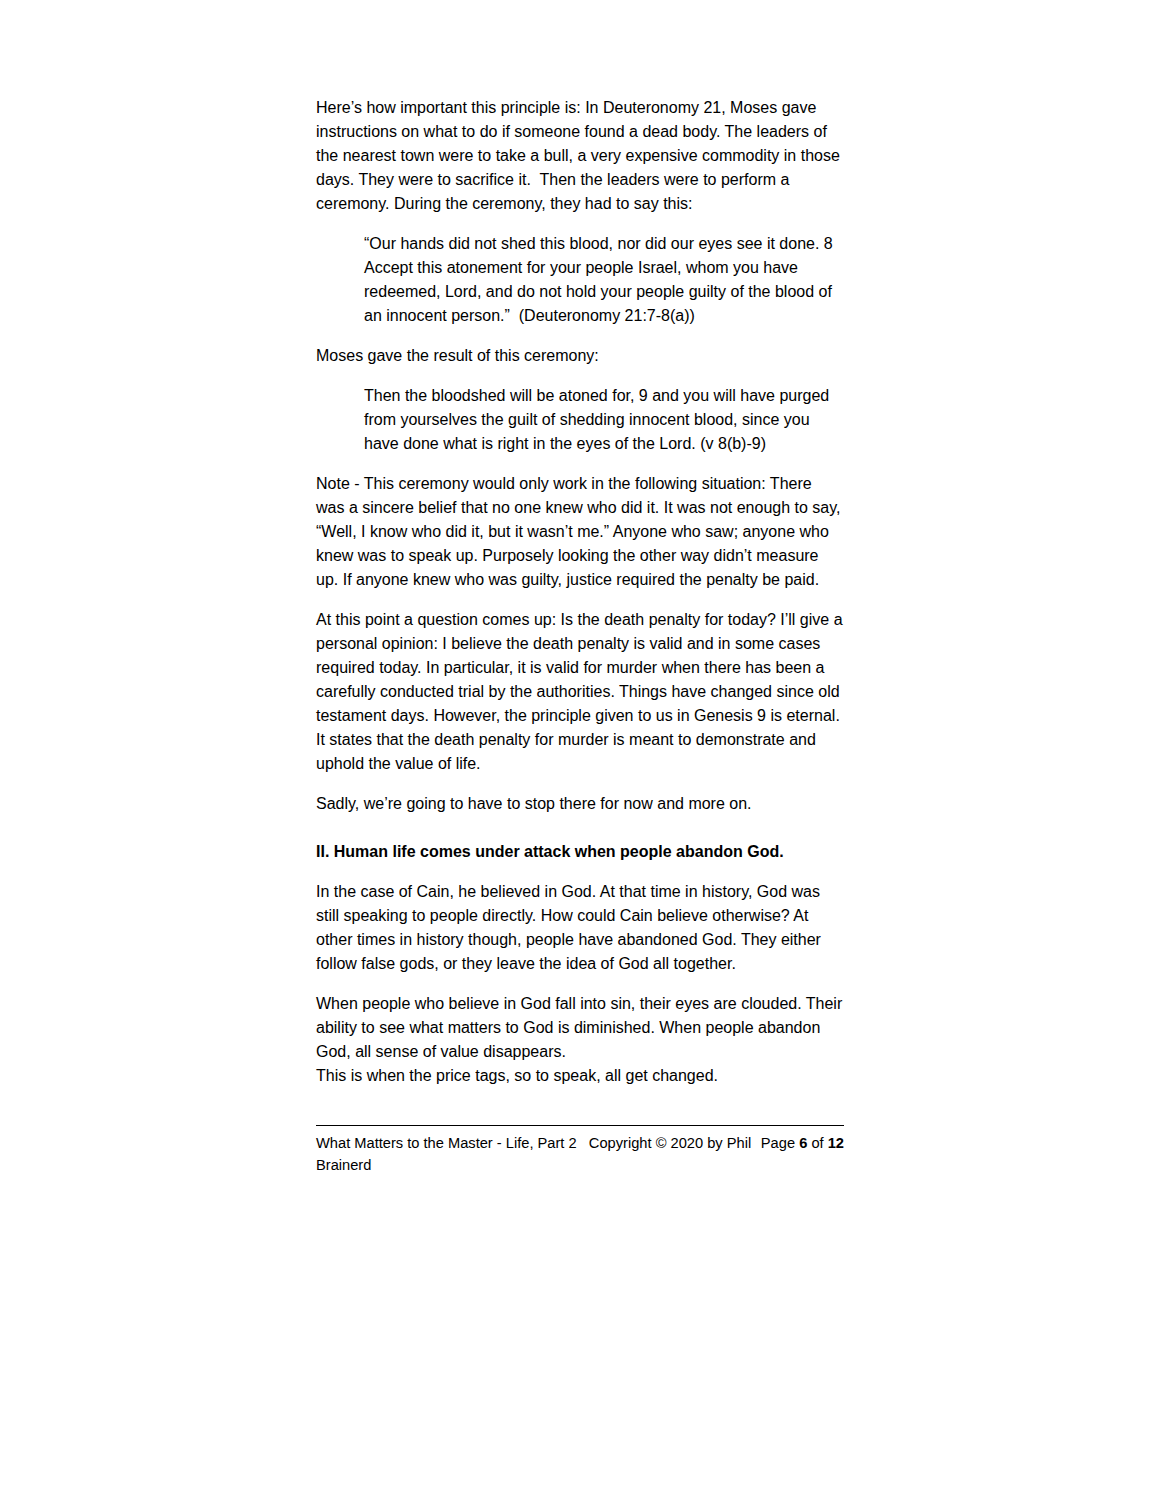Here’s how important this principle is: In Deuteronomy 21, Moses gave instructions on what to do if someone found a dead body. The leaders of the nearest town were to take a bull, a very expensive commodity in those days. They were to sacrifice it. Then the leaders were to perform a ceremony. During the ceremony, they had to say this:
“Our hands did not shed this blood, nor did our eyes see it done. 8 Accept this atonement for your people Israel, whom you have redeemed, Lord, and do not hold your people guilty of the blood of an innocent person.” (Deuteronomy 21:7-8(a))
Moses gave the result of this ceremony:
Then the bloodshed will be atoned for, 9 and you will have purged from yourselves the guilt of shedding innocent blood, since you have done what is right in the eyes of the Lord. (v 8(b)-9)
Note - This ceremony would only work in the following situation: There was a sincere belief that no one knew who did it. It was not enough to say, “Well, I know who did it, but it wasn’t me.” Anyone who saw; anyone who knew was to speak up. Purposely looking the other way didn’t measure up. If anyone knew who was guilty, justice required the penalty be paid.
At this point a question comes up: Is the death penalty for today? I’ll give a personal opinion: I believe the death penalty is valid and in some cases required today. In particular, it is valid for murder when there has been a carefully conducted trial by the authorities. Things have changed since old testament days. However, the principle given to us in Genesis 9 is eternal. It states that the death penalty for murder is meant to demonstrate and uphold the value of life.
Sadly, we’re going to have to stop there for now and more on.
II. Human life comes under attack when people abandon God.
In the case of Cain, he believed in God. At that time in history, God was still speaking to people directly. How could Cain believe otherwise? At other times in history though, people have abandoned God. They either follow false gods, or they leave the idea of God all together.
When people who believe in God fall into sin, their eyes are clouded. Their ability to see what matters to God is diminished. When people abandon God, all sense of value disappears.
This is when the price tags, so to speak, all get changed.
What Matters to the Master - Life, Part 2 Copyright © 2020 by Phil Brainerd Page 6 of 12